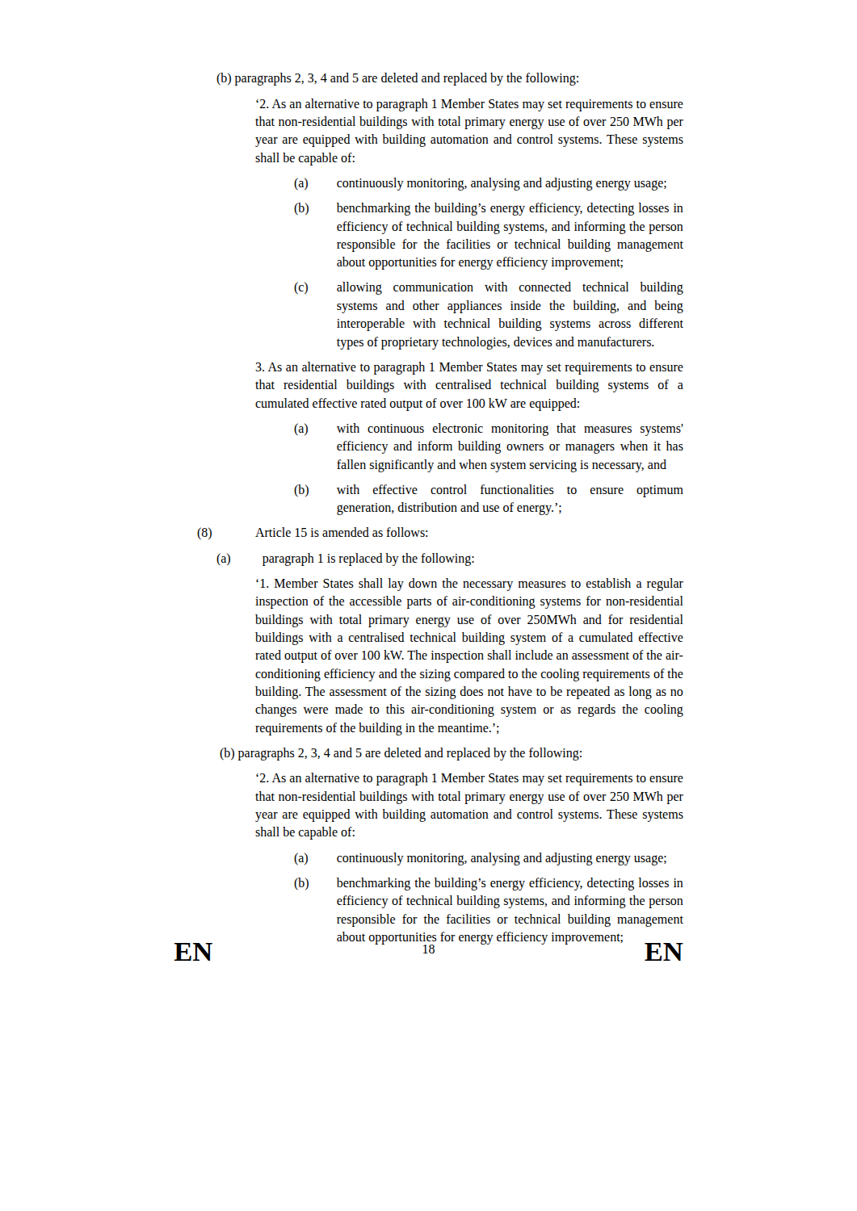(b) paragraphs 2, 3, 4 and 5 are deleted and replaced by the following:
‘2. As an alternative to paragraph 1 Member States may set requirements to ensure that non-residential buildings with total primary energy use of over 250 MWh per year are equipped with building automation and control systems. These systems shall be capable of:
(a) continuously monitoring, analysing and adjusting energy usage;
(b) benchmarking the building’s energy efficiency, detecting losses in efficiency of technical building systems, and informing the person responsible for the facilities or technical building management about opportunities for energy efficiency improvement;
(c) allowing communication with connected technical building systems and other appliances inside the building, and being interoperable with technical building systems across different types of proprietary technologies, devices and manufacturers.
3. As an alternative to paragraph 1 Member States may set requirements to ensure that residential buildings with centralised technical building systems of a cumulated effective rated output of over 100 kW are equipped:
(a) with continuous electronic monitoring that measures systems' efficiency and inform building owners or managers when it has fallen significantly and when system servicing is necessary, and
(b) with effective control functionalities to ensure optimum generation, distribution and use of energy.’;
(8) Article 15 is amended as follows:
(a) paragraph 1 is replaced by the following:
‘1. Member States shall lay down the necessary measures to establish a regular inspection of the accessible parts of air-conditioning systems for non-residential buildings with total primary energy use of over 250MWh and for residential buildings with a centralised technical building system of a cumulated effective rated output of over 100 kW. The inspection shall include an assessment of the air-conditioning efficiency and the sizing compared to the cooling requirements of the building. The assessment of the sizing does not have to be repeated as long as no changes were made to this air-conditioning system or as regards the cooling requirements of the building in the meantime.’;
(b) paragraphs 2, 3, 4 and 5 are deleted and replaced by the following:
‘2. As an alternative to paragraph 1 Member States may set requirements to ensure that non-residential buildings with total primary energy use of over 250 MWh per year are equipped with building automation and control systems. These systems shall be capable of:
(a) continuously monitoring, analysing and adjusting energy usage;
(b) benchmarking the building’s energy efficiency, detecting losses in efficiency of technical building systems, and informing the person responsible for the facilities or technical building management about opportunities for energy efficiency improvement;
EN 18 EN